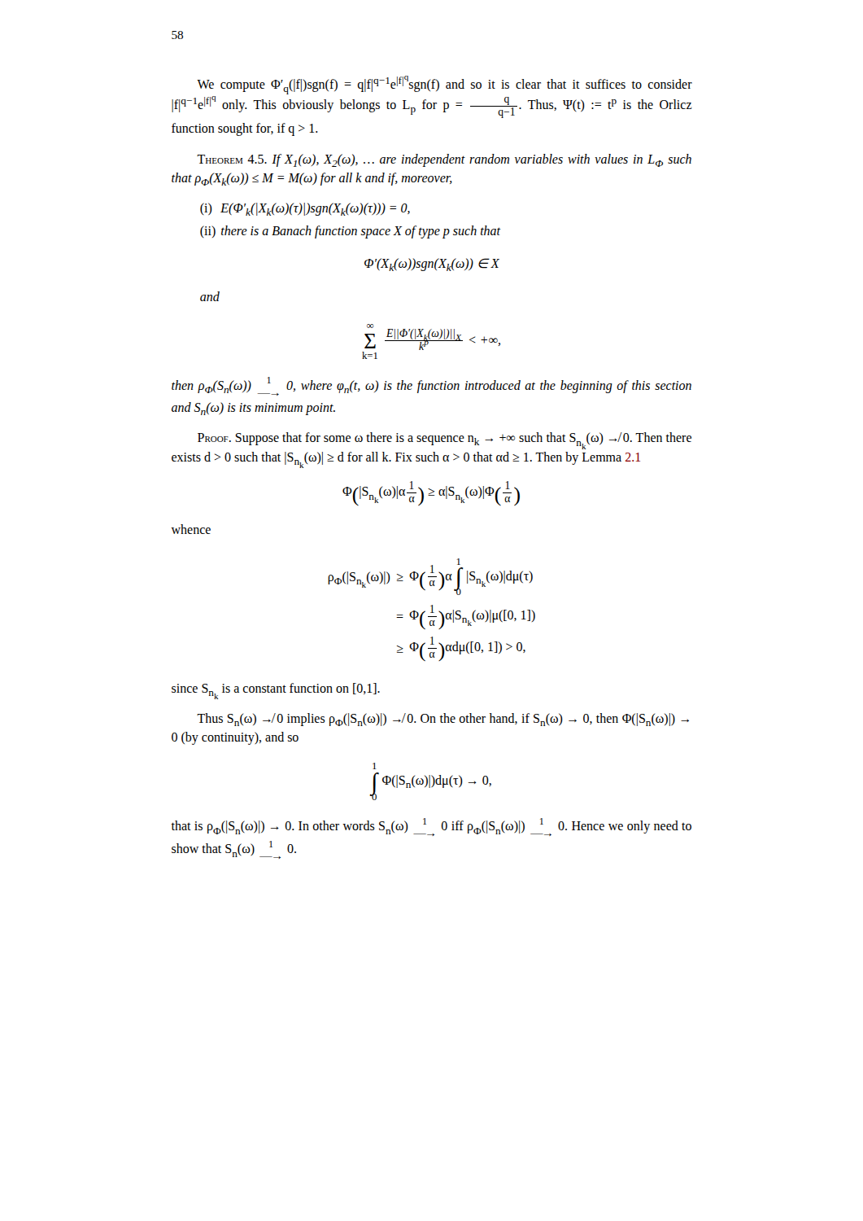58
We compute Φ′q(|f|)sgn(f) = q|f|q−1e|f|qsgn(f) and so it is clear that it suffices to consider |f|q−1e|f|q only. This obviously belongs to Lp for p = qq−1. Thus, Ψ(t) := tp is the Orlicz function sought for, if q > 1.
Theorem 4.5. If X1(ω), X2(ω), … are independent random variables with values in LΦ such that ρΦ(Xk(ω)) ≤ M = M(ω) for all k and if, moreover,
(i) E(Φ′k(|Xk(ω)(τ)|)sgn(Xk(ω)(τ))) = 0,
(ii) there is a Banach function space X of type p such that
Φ′(Xk(ω))sgn(Xk(ω)) ∈ X
and
∞Σk=1 E||Φ′(|Xk(ω)|)||X kp < +∞,
then ρΦ(Sn(ω)) 1—→ 0, where φn(t, ω) is the function introduced at the beginning of this section and Sn(ω) is its minimum point.
Proof. Suppose that for some ω there is a sequence nk → +∞ such that Snk(ω) ↛ 0. Then there exists d > 0 such that |Snk(ω)| ≥ d for all k. Fix such α > 0 that αd ≥ 1. Then by Lemma 2.1
Φ(|Snk(ω)|α1 α) ≥ α|Snk(ω)|Φ(1 α)
whence
| ρ Φ (/S n k (ω)/) | ≥ | Φ ( 1 α ) α 1 ∫ 0 /S n k (ω)/dμ(τ) |
| | = | Φ ( 1 α ) α/S n k (ω)/μ([0, 1]) |
| | ≥ | Φ ( 1 α ) αdμ([0, 1]) > 0, |
since Snk is a constant function on [0,1].
Thus Sn(ω) ↛ 0 implies ρΦ(|Sn(ω)|) ↛ 0. On the other hand, if Sn(ω) → 0, then Φ(|Sn(ω)|) → 0 (by continuity), and so
1∫0 Φ(|Sn(ω)|)dμ(τ) → 0,
that is ρΦ(|Sn(ω)|) → 0. In other words Sn(ω) 1—→ 0 iff ρΦ(|Sn(ω)|) 1—→ 0. Hence we only need to show that Sn(ω) 1—→ 0.